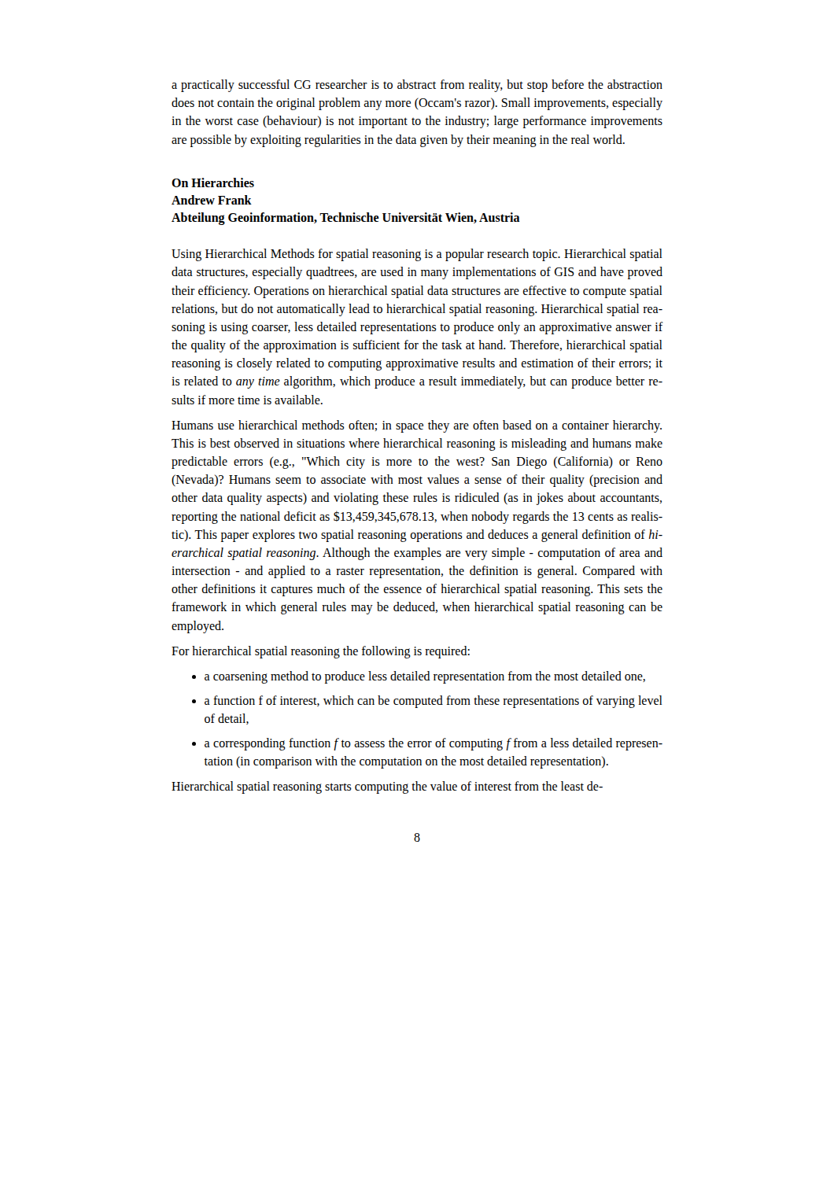a practically successful CG researcher is to abstract from reality, but stop before the abstraction does not contain the original problem any more (Occam's razor). Small improvements, especially in the worst case (behaviour) is not important to the industry; large performance improvements are possible by exploiting regularities in the data given by their meaning in the real world.
On Hierarchies Andrew Frank Abteilung Geoinformation, Technische Universität Wien, Austria
Using Hierarchical Methods for spatial reasoning is a popular research topic. Hierarchical spatial data structures, especially quadtrees, are used in many implementations of GIS and have proved their efficiency. Operations on hierarchical spatial data structures are effective to compute spatial relations, but do not automatically lead to hierarchical spatial reasoning. Hierarchical spatial reasoning is using coarser, less detailed representations to produce only an approximative answer if the quality of the approximation is sufficient for the task at hand. Therefore, hierarchical spatial reasoning is closely related to computing approximative results and estimation of their errors; it is related to any time algorithm, which produce a result immediately, but can produce better results if more time is available.
Humans use hierarchical methods often; in space they are often based on a container hierarchy. This is best observed in situations where hierarchical reasoning is misleading and humans make predictable errors (e.g., "Which city is more to the west? San Diego (California) or Reno (Nevada)? Humans seem to associate with most values a sense of their quality (precision and other data quality aspects) and violating these rules is ridiculed (as in jokes about accountants, reporting the national deficit as $13,459,345,678.13, when nobody regards the 13 cents as realistic). This paper explores two spatial reasoning operations and deduces a general definition of hierarchical spatial reasoning. Although the examples are very simple - computation of area and intersection - and applied to a raster representation, the definition is general. Compared with other definitions it captures much of the essence of hierarchical spatial reasoning. This sets the framework in which general rules may be deduced, when hierarchical spatial reasoning can be employed.
For hierarchical spatial reasoning the following is required:
a coarsening method to produce less detailed representation from the most detailed one,
a function f of interest, which can be computed from these representations of varying level of detail,
a corresponding function f to assess the error of computing f from a less detailed representation (in comparison with the computation on the most detailed representation).
Hierarchical spatial reasoning starts computing the value of interest from the least de-
8